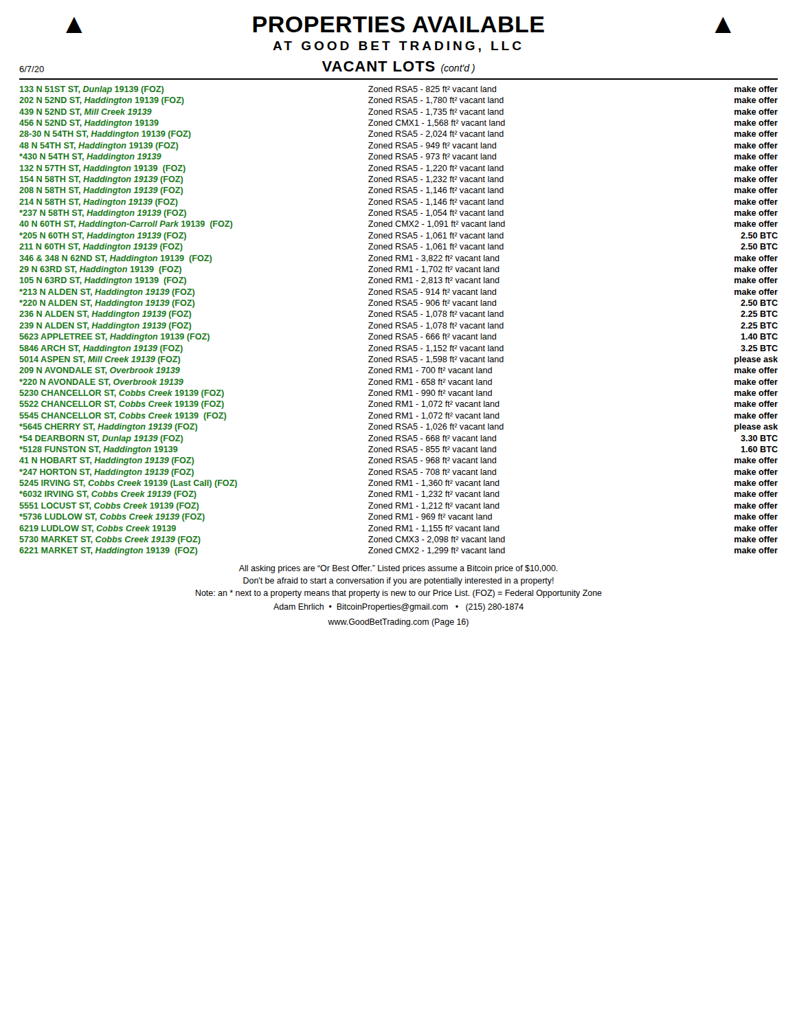▲ ▲
PROPERTIES AVAILABLE
AT GOOD BET TRADING, LLC
6/7/20
VACANT LOTS (cont'd )
| 133 N 51ST ST, Dunlap 19139 (FOZ) | Zoned RSA5 - 825 ft² vacant land | make offer |
| 202 N 52ND ST, Haddington 19139 (FOZ) | Zoned RSA5 - 1,780 ft² vacant land | make offer |
| 439 N 52ND ST, Mill Creek 19139 | Zoned RSA5 - 1,735 ft² vacant land | make offer |
| 456 N 52ND ST, Haddington 19139 | Zoned CMX1 - 1,568 ft² vacant land | make offer |
| 28-30 N 54TH ST, Haddington 19139 (FOZ) | Zoned RSA5 - 2,024 ft² vacant land | make offer |
| 48 N 54TH ST, Haddington 19139 (FOZ) | Zoned RSA5 - 949 ft² vacant land | make offer |
| *430 N 54TH ST, Haddington 19139 | Zoned RSA5 - 973 ft² vacant land | make offer |
| 132 N 57TH ST, Haddington 19139 (FOZ) | Zoned RSA5 - 1,220 ft² vacant land | make offer |
| 154 N 58TH ST, Haddington 19139 (FOZ) | Zoned RSA5 - 1,232 ft² vacant land | make offer |
| 208 N 58TH ST, Haddington 19139 (FOZ) | Zoned RSA5 - 1,146 ft² vacant land | make offer |
| 214 N 58TH ST, Hadington 19139 (FOZ) | Zoned RSA5 - 1,146 ft² vacant land | make offer |
| *237 N 58TH ST, Haddington 19139 (FOZ) | Zoned RSA5 - 1,054 ft² vacant land | make offer |
| 40 N 60TH ST, Haddington-Carroll Park 19139 (FOZ) | Zoned CMX2 - 1,091 ft² vacant land | make offer |
| *205 N 60TH ST, Haddington 19139 (FOZ) | Zoned RSA5 - 1,061 ft² vacant land | 2.50 BTC |
| 211 N 60TH ST, Haddington 19139 (FOZ) | Zoned RSA5 - 1,061 ft² vacant land | 2.50 BTC |
| 346 & 348 N 62ND ST, Haddington 19139 (FOZ) | Zoned RM1 - 3,822 ft² vacant land | make offer |
| 29 N 63RD ST, Haddington 19139 (FOZ) | Zoned RM1 - 1,702 ft² vacant land | make offer |
| 105 N 63RD ST, Haddington 19139 (FOZ) | Zoned RM1 - 2,813 ft² vacant land | make offer |
| *213 N ALDEN ST, Haddington 19139 (FOZ) | Zoned RSA5 - 914 ft² vacant land | make offer |
| *220 N ALDEN ST, Haddington 19139 (FOZ) | Zoned RSA5 - 906 ft² vacant land | 2.50 BTC |
| 236 N ALDEN ST, Haddington 19139 (FOZ) | Zoned RSA5 - 1,078 ft² vacant land | 2.25 BTC |
| 239 N ALDEN ST, Haddington 19139 (FOZ) | Zoned RSA5 - 1,078 ft² vacant land | 2.25 BTC |
| 5623 APPLETREE ST, Haddington 19139 (FOZ) | Zoned RSA5 - 666 ft² vacant land | 1.40 BTC |
| 5846 ARCH ST, Haddington 19139 (FOZ) | Zoned RSA5 - 1,152 ft² vacant land | 3.25 BTC |
| 5014 ASPEN ST, Mill Creek 19139 (FOZ) | Zoned RSA5 - 1,598 ft² vacant land | please ask |
| 209 N AVONDALE ST, Overbrook 19139 | Zoned RM1 - 700 ft² vacant land | make offer |
| *220 N AVONDALE ST, Overbrook 19139 | Zoned RM1 - 658 ft² vacant land | make offer |
| 5230 CHANCELLOR ST, Cobbs Creek 19139 (FOZ) | Zoned RM1 - 990 ft² vacant land | make offer |
| 5522 CHANCELLOR ST, Cobbs Creek 19139 (FOZ) | Zoned RM1 - 1,072 ft² vacant land | make offer |
| 5545 CHANCELLOR ST, Cobbs Creek 19139 (FOZ) | Zoned RM1 - 1,072 ft² vacant land | make offer |
| *5645 CHERRY ST, Haddington 19139 (FOZ) | Zoned RSA5 - 1,026 ft² vacant land | please ask |
| *54 DEARBORN ST, Dunlap 19139 (FOZ) | Zoned RSA5 - 668 ft² vacant land | 3.30 BTC |
| *5128 FUNSTON ST, Haddington 19139 | Zoned RSA5 - 855 ft² vacant land | 1.60 BTC |
| 41 N HOBART ST, Haddington 19139 (FOZ) | Zoned RSA5 - 968 ft² vacant land | make offer |
| *247 HORTON ST, Haddington 19139 (FOZ) | Zoned RSA5 - 708 ft² vacant land | make offer |
| 5245 IRVING ST, Cobbs Creek 19139 (Last Call) (FOZ) | Zoned RM1 - 1,360 ft² vacant land | make offer |
| *6032 IRVING ST, Cobbs Creek 19139 (FOZ) | Zoned RM1 - 1,232 ft² vacant land | make offer |
| 5551 LOCUST ST, Cobbs Creek 19139 (FOZ) | Zoned RM1 - 1,212 ft² vacant land | make offer |
| *5736 LUDLOW ST, Cobbs Creek 19139 (FOZ) | Zoned RM1 - 969 ft² vacant land | make offer |
| 6219 LUDLOW ST, Cobbs Creek 19139 | Zoned RM1 - 1,155 ft² vacant land | make offer |
| 5730 MARKET ST, Cobbs Creek 19139 (FOZ) | Zoned CMX3 - 2,098 ft² vacant land | make offer |
| 6221 MARKET ST, Haddington 19139 (FOZ) | Zoned CMX2 - 1,299 ft² vacant land | make offer |
All asking prices are “Or Best Offer.” Listed prices assume a Bitcoin price of $10,000.
Don't be afraid to start a conversation if you are potentially interested in a property!
Note: an * next to a property means that property is new to our Price List. (FOZ) = Federal Opportunity Zone
Adam Ehrlich • BitcoinProperties@gmail.com • (215) 280-1874
www.GoodBetTrading.com (Page 16)